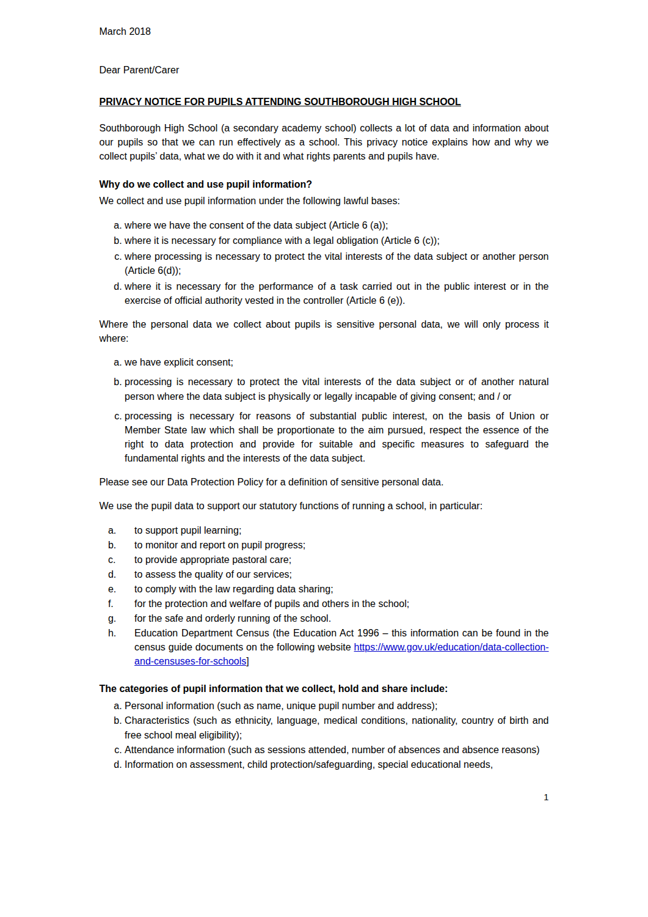March 2018
Dear Parent/Carer
PRIVACY NOTICE FOR PUPILS ATTENDING SOUTHBOROUGH HIGH SCHOOL
Southborough High School (a secondary academy school) collects a lot of data and information about our pupils so that we can run effectively as a school. This privacy notice explains how and why we collect pupils’ data, what we do with it and what rights parents and pupils have.
Why do we collect and use pupil information?
We collect and use pupil information under the following lawful bases:
where we have the consent of the data subject (Article 6 (a));
where it is necessary for compliance with a legal obligation (Article 6 (c));
where processing is necessary to protect the vital interests of the data subject or another person (Article 6(d));
where it is necessary for the performance of a task carried out in the public interest or in the exercise of official authority vested in the controller (Article 6 (e)).
Where the personal data we collect about pupils is sensitive personal data, we will only process it where:
we have explicit consent;
processing is necessary to protect the vital interests of the data subject or of another natural person where the data subject is physically or legally incapable of giving consent; and / or
processing is necessary for reasons of substantial public interest, on the basis of Union or Member State law which shall be proportionate to the aim pursued, respect the essence of the right to data protection and provide for suitable and specific measures to safeguard the fundamental rights and the interests of the data subject.
Please see our Data Protection Policy for a definition of sensitive personal data.
We use the pupil data to support our statutory functions of running a school, in particular:
to support pupil learning;
to monitor and report on pupil progress;
to provide appropriate pastoral care;
to assess the quality of our services;
to comply with the law regarding data sharing;
for the protection and welfare of pupils and others in the school;
for the safe and orderly running of the school.
Education Department Census (the Education Act 1996 – this information can be found in the census guide documents on the following website https://www.gov.uk/education/data-collection-and-censuses-for-schools]
The categories of pupil information that we collect, hold and share include:
Personal information (such as name, unique pupil number and address);
Characteristics (such as ethnicity, language, medical conditions, nationality, country of birth and free school meal eligibility);
Attendance information (such as sessions attended, number of absences and absence reasons)
Information on assessment, child protection/safeguarding, special educational needs,
1